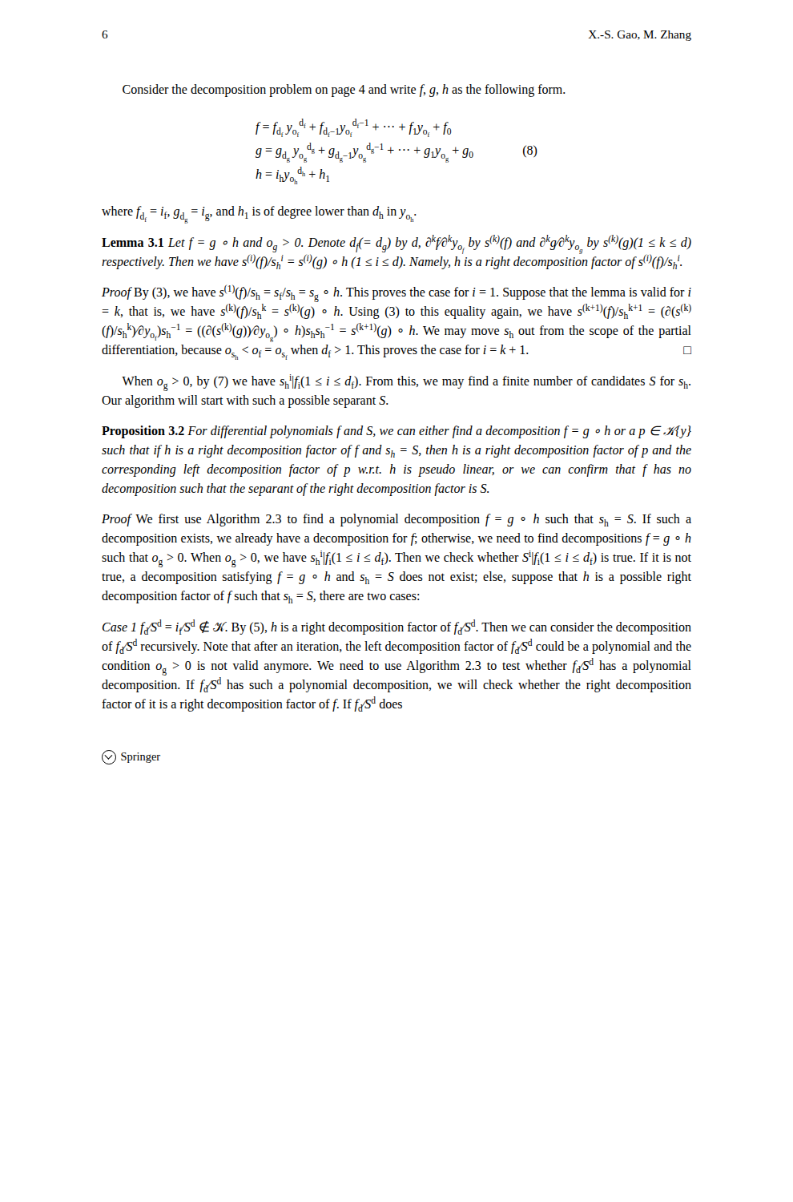6 X.-S. Gao, M. Zhang
Consider the decomposition problem on page 4 and write f, g, h as the following form.
f = fdf yofdf + fdf−1yofdf−1 + ··· + f1yof + f0
g = gdg yogdg + gdg−1yogdg−1 + ··· + g1yog + g0
h = ihyohdh + h1
(8)
where fdf = if, gdg = ig, and h1 is of degree lower than dh in yoh.
Lemma 3.1 Let f = g ∘ h and og > 0. Denote df(= dg) by d, ∂kf⁄∂kyof by s(k)(f) and ∂kg⁄∂kyog by s(k)(g)(1 ≤ k ≤ d) respectively. Then we have s(i)(f)/shi = s(i)(g) ∘ h (1 ≤ i ≤ d). Namely, h is a right decomposition factor of s(i)(f)/shi.
Proof By (3), we have s(1)(f)/sh = sf/sh = sg ∘ h. This proves the case for i = 1. Suppose that the lemma is valid for i = k, that is, we have s(k)(f)/shk = s(k)(g) ∘ h. Using (3) to this equality again, we have s(k+1)(f)/shk+1 = (∂(s(k)(f)/shk)⁄∂yof)sh−1 = ((∂(s(k)(g))⁄∂yog) ∘ h)shsh−1 = s(k+1)(g) ∘ h. We may move sh out from the scope of the partial differentiation, because osh < of = osf when df > 1. This proves the case for i = k + 1. □
When og > 0, by (7) we have shi|fi(1 ≤ i ≤ df). From this, we may find a finite number of candidates S for sh. Our algorithm will start with such a possible separant S.
Proposition 3.2 For differential polynomials f and S, we can either find a decomposition f = g ∘ h or a p ∈ 𝒦{y} such that if h is a right decomposition factor of f and sh = S, then h is a right decomposition factor of p and the corresponding left decomposition factor of p w.r.t. h is pseudo linear, or we can confirm that f has no decomposition such that the separant of the right decomposition factor is S.
Proof We first use Algorithm 2.3 to find a polynomial decomposition f = g ∘ h such that sh = S. If such a decomposition exists, we already have a decomposition for f; otherwise, we need to find decompositions f = g ∘ h such that og > 0. When og > 0, we have shi|fi(1 ≤ i ≤ df). Then we check whether Si|fi(1 ≤ i ≤ df) is true. If it is not true, a decomposition satisfying f = g ∘ h and sh = S does not exist; else, suppose that h is a possible right decomposition factor of f such that sh = S, there are two cases:
Case 1 fd⁄Sd = if⁄Sd ∉ 𝒦. By (5), h is a right decomposition factor of fd⁄Sd. Then we can consider the decomposition of fd⁄Sd recursively. Note that after an iteration, the left decomposition factor of fd⁄Sd could be a polynomial and the condition og > 0 is not valid anymore. We need to use Algorithm 2.3 to test whether fd⁄Sd has a polynomial decomposition. If fd⁄Sd has such a polynomial decomposition, we will check whether the right decomposition factor of it is a right decomposition factor of f. If fd⁄Sd does
Springer